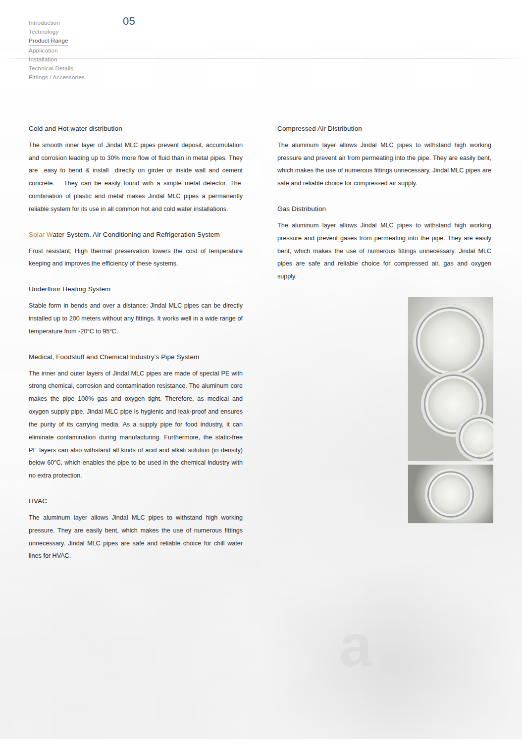Introduction
Technology
Product Range
Application
Installation
Technical Details
Fittings / Accessories
05
Cold and Hot water distribution
The smooth inner layer of Jindal MLC pipes prevent deposit, accumulation and corrosion leading up to 30% more flow of fluid than in metal pipes. They are easy to bend & install directly on girder or inside wall and cement concrete. They can be easily found with a simple metal detector. The combination of plastic and metal makes Jindal MLC pipes a permanently reliable system for its use in all common hot and cold water installations.
Solar Water System, Air Conditioning and Refrigeration System
Frost resistant; High thermal preservation lowers the cost of temperature keeping and improves the efficiency of these systems.
Underfloor Heating System
Stable form in bends and over a distance; Jindal MLC pipes can be directly installed up to 200 meters without any fittings. It works well in a wide range of temperature from -20oC to 95oC.
Medical, Foodstuff and Chemical Industry’s Pipe System
The inner and outer layers of Jindal MLC pipes are made of special PE with strong chemical, corrosion and contamination resistance. The aluminum core makes the pipe 100% gas and oxygen tight. Therefore, as medical and oxygen supply pipe, Jindal MLC pipe is hygienic and leak-proof and ensures the purity of its carrying media. As a supply pipe for food industry, it can eliminate contamination during manufacturing. Furthermore, the static-free PE layers can also withstand all kinds of acid and alkali solution (in density) below 60oC, which enables the pipe to be used in the chemical industry with no extra protection.
HVAC
The aluminum layer allows Jindal MLC pipes to withstand high working pressure. They are easily bent, which makes the use of numerous fittings unnecessary. Jindal MLC pipes are safe and reliable choice for chill water lines for HVAC.
Compressed Air Distribution
The aluminum layer allows Jindal MLC pipes to withstand high working pressure and prevent air from permeating into the pipe. They are easily bent, which makes the use of numerous fittings unnecessary. Jindal MLC pipes are safe and reliable choice for compressed air supply.
Gas Distribution
The aluminum layer allows Jindal MLC pipes to withstand high working pressure and prevent gases from permeating into the pipe. They are easily bent, which makes the use of numerous fittings unnecessary. Jindal MLC pipes are safe and reliable choice for compressed air, gas and oxygen supply.
a